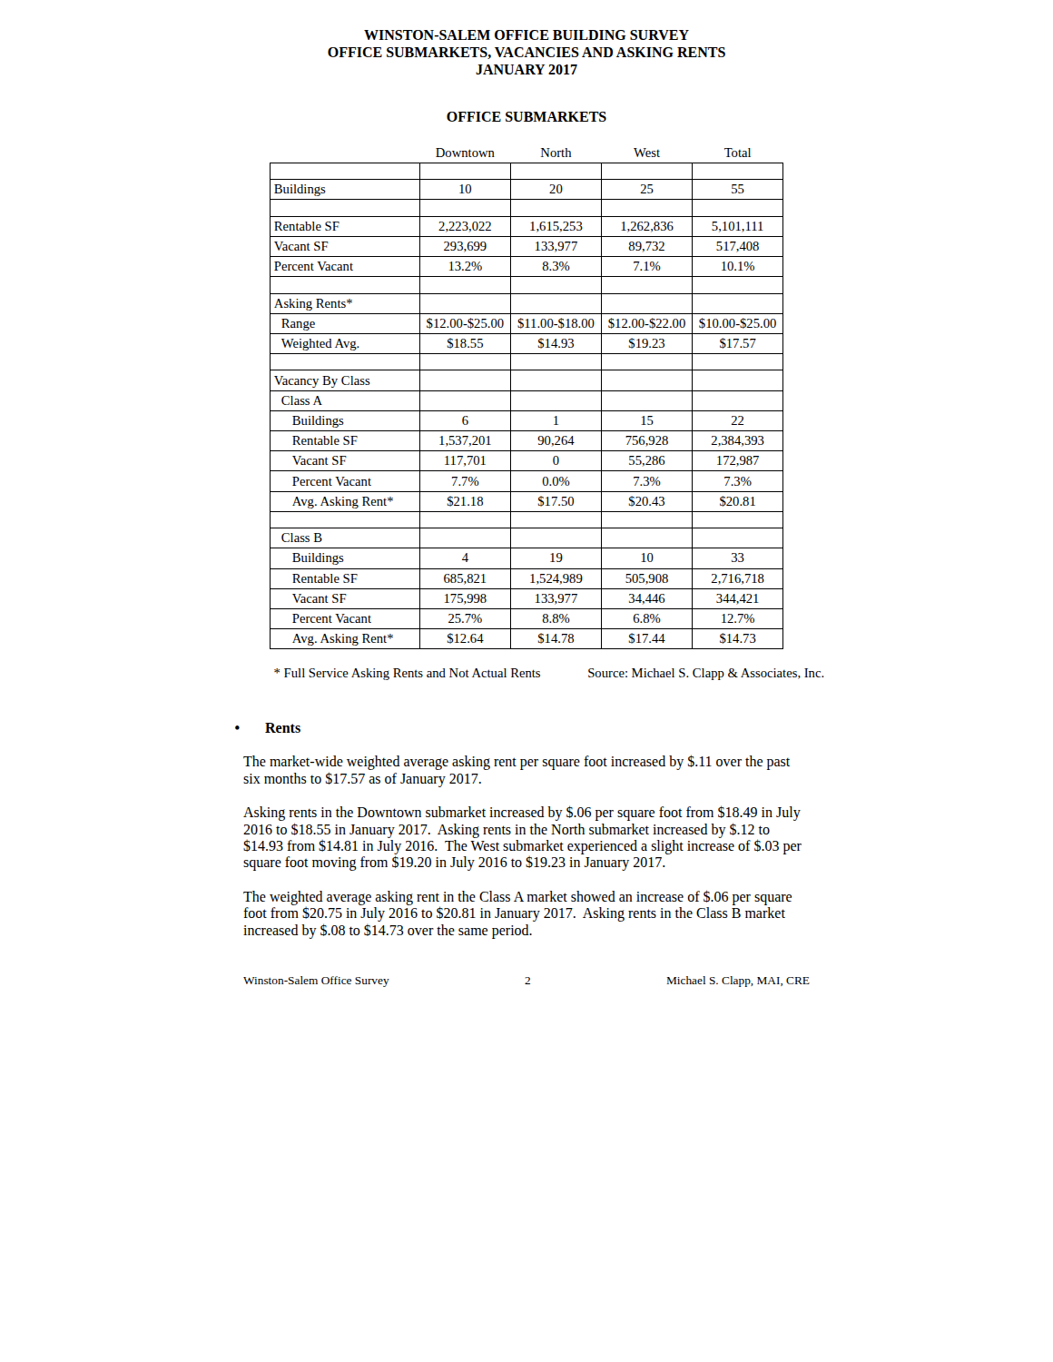WINSTON-SALEM OFFICE BUILDING SURVEY
OFFICE SUBMARKETS, VACANCIES AND ASKING RENTS
JANUARY 2017
OFFICE SUBMARKETS
| | Downtown | North | West | Total |
| Buildings | 10 | 20 | 25 | 55 |
| Rentable SF | 2,223,022 | 1,615,253 | 1,262,836 | 5,101,111 |
| Vacant SF | 293,699 | 133,977 | 89,732 | 517,408 |
| Percent Vacant | 13.2% | 8.3% | 7.1% | 10.1% |
| Asking Rents* | | | | |
| Range | $12.00-$25.00 | $11.00-$18.00 | $12.00-$22.00 | $10.00-$25.00 |
| Weighted Avg. | $18.55 | $14.93 | $19.23 | $17.57 |
| Vacancy By Class | | | | |
| Class A | | | | |
| Buildings | 6 | 1 | 15 | 22 |
| Rentable SF | 1,537,201 | 90,264 | 756,928 | 2,384,393 |
| Vacant SF | 117,701 | 0 | 55,286 | 172,987 |
| Percent Vacant | 7.7% | 0.0% | 7.3% | 7.3% |
| Avg. Asking Rent* | $21.18 | $17.50 | $20.43 | $20.81 |
| Class B | | | | |
| Buildings | 4 | 19 | 10 | 33 |
| Rentable SF | 685,821 | 1,524,989 | 505,908 | 2,716,718 |
| Vacant SF | 175,998 | 133,977 | 34,446 | 344,421 |
| Percent Vacant | 25.7% | 8.8% | 6.8% | 12.7% |
| Avg. Asking Rent* | $12.64 | $14.78 | $17.44 | $14.73 |
* Full Service Asking Rents and Not Actual Rents Source: Michael S. Clapp & Associates, Inc.
Rents
The market-wide weighted average asking rent per square foot increased by $.11 over the past six months to $17.57 as of January 2017.
Asking rents in the Downtown submarket increased by $.06 per square foot from $18.49 in July 2016 to $18.55 in January 2017. Asking rents in the North submarket increased by $.12 to $14.93 from $14.81 in July 2016. The West submarket experienced a slight increase of $.03 per square foot moving from $19.20 in July 2016 to $19.23 in January 2017.
The weighted average asking rent in the Class A market showed an increase of $.06 per square foot from $20.75 in July 2016 to $20.81 in January 2017. Asking rents in the Class B market increased by $.08 to $14.73 over the same period.
Winston-Salem Office Survey 2 Michael S. Clapp, MAI, CRE